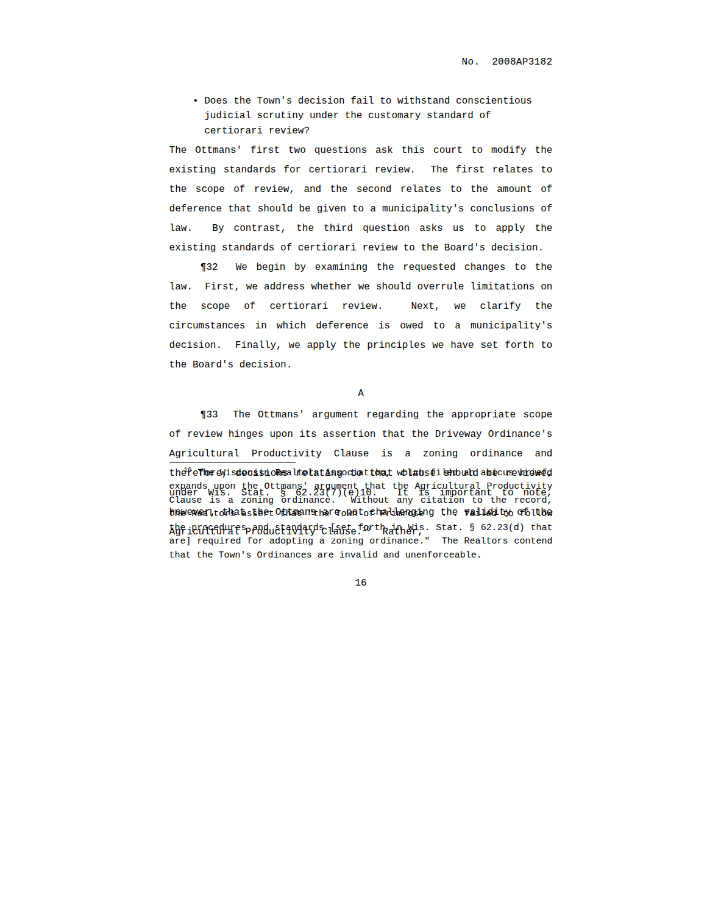No. 2008AP3182
• Does the Town's decision fail to withstand conscientious judicial scrutiny under the customary standard of certiorari review?
The Ottmans' first two questions ask this court to modify the existing standards for certiorari review. The first relates to the scope of review, and the second relates to the amount of deference that should be given to a municipality's conclusions of law. By contrast, the third question asks us to apply the existing standards of certiorari review to the Board's decision.
¶32 We begin by examining the requested changes to the law. First, we address whether we should overrule limitations on the scope of certiorari review. Next, we clarify the circumstances in which deference is owed to a municipality's decision. Finally, we apply the principles we have set forth to the Board's decision.
A
¶33 The Ottmans' argument regarding the appropriate scope of review hinges upon its assertion that the Driveway Ordinance's Agricultural Productivity Clause is a zoning ordinance and therefore, decisions relating to that clause should be reviewed under Wis. Stat. § 62.23(7)(e)10. It is important to note, however, that the Ottmans are not challenging the validity of the Agricultural Productivity Clause.16 Rather,
16 The Wisconsin Realtors Association, which filed an amicus brief, expands upon the Ottmans' argument that the Agricultural Productivity Clause is a zoning ordinance. Without any citation to the record, the Realtors assert that "the Town of Primrose . . . failed to follow the procedures and standards [set forth in Wis. Stat. § 62.23(d) that are] required for adopting a zoning ordinance." The Realtors contend that the Town's Ordinances are invalid and unenforceable.
16